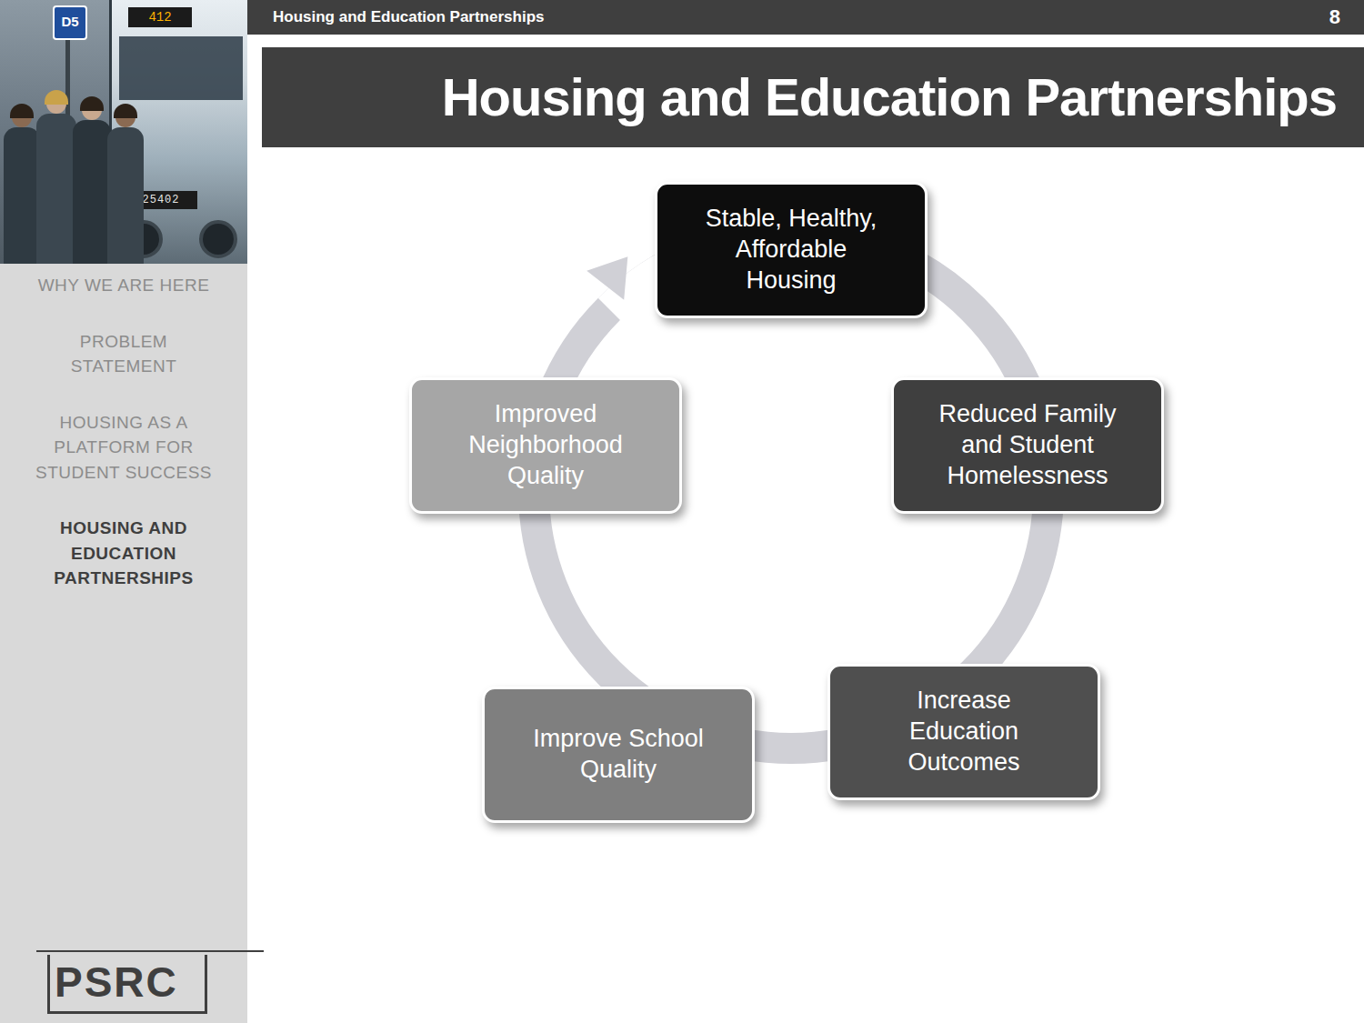D5
412
25402
WHY WE ARE HERE
PROBLEM
STATEMENT
HOUSING AS A
PLATFORM FOR
STUDENT SUCCESS
HOUSING AND
EDUCATION
PARTNERSHIPS
PSRC
Housing and Education Partnerships
8
Housing and Education Partnerships
Stable, Healthy,
Affordable
Housing
Reduced Family
and Student
Homelessness
Increase
Education
Outcomes
Improve School
Quality
Improved
Neighborhood
Quality